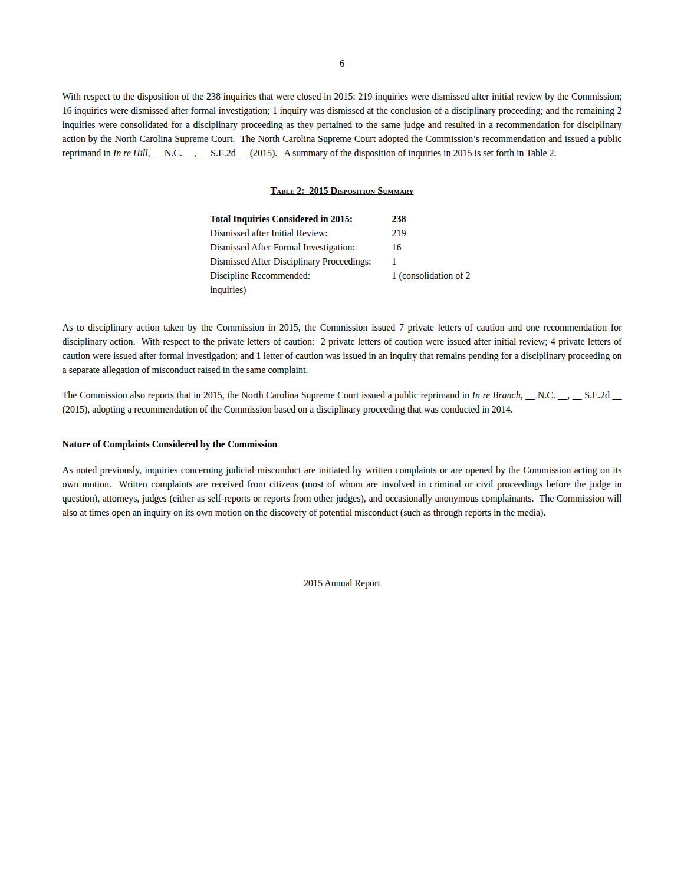6
With respect to the disposition of the 238 inquiries that were closed in 2015: 219 inquiries were dismissed after initial review by the Commission; 16 inquiries were dismissed after formal investigation; 1 inquiry was dismissed at the conclusion of a disciplinary proceeding; and the remaining 2 inquiries were consolidated for a disciplinary proceeding as they pertained to the same judge and resulted in a recommendation for disciplinary action by the North Carolina Supreme Court. The North Carolina Supreme Court adopted the Commission’s recommendation and issued a public reprimand in In re Hill, __ N.C. __, __ S.E.2d __ (2015). A summary of the disposition of inquiries in 2015 is set forth in Table 2.
Table 2: 2015 Disposition Summary
| Total Inquiries Considered in 2015: | 238 |
| Dismissed after Initial Review: | 219 |
| Dismissed After Formal Investigation: | 16 |
| Dismissed After Disciplinary Proceedings: | 1 |
| Discipline Recommended: inquiries) | 1 (consolidation of 2 |
As to disciplinary action taken by the Commission in 2015, the Commission issued 7 private letters of caution and one recommendation for disciplinary action. With respect to the private letters of caution: 2 private letters of caution were issued after initial review; 4 private letters of caution were issued after formal investigation; and 1 letter of caution was issued in an inquiry that remains pending for a disciplinary proceeding on a separate allegation of misconduct raised in the same complaint.
The Commission also reports that in 2015, the North Carolina Supreme Court issued a public reprimand in In re Branch, __ N.C. __, __ S.E.2d __ (2015), adopting a recommendation of the Commission based on a disciplinary proceeding that was conducted in 2014.
Nature of Complaints Considered by the Commission
As noted previously, inquiries concerning judicial misconduct are initiated by written complaints or are opened by the Commission acting on its own motion. Written complaints are received from citizens (most of whom are involved in criminal or civil proceedings before the judge in question), attorneys, judges (either as self-reports or reports from other judges), and occasionally anonymous complainants. The Commission will also at times open an inquiry on its own motion on the discovery of potential misconduct (such as through reports in the media).
2015 Annual Report